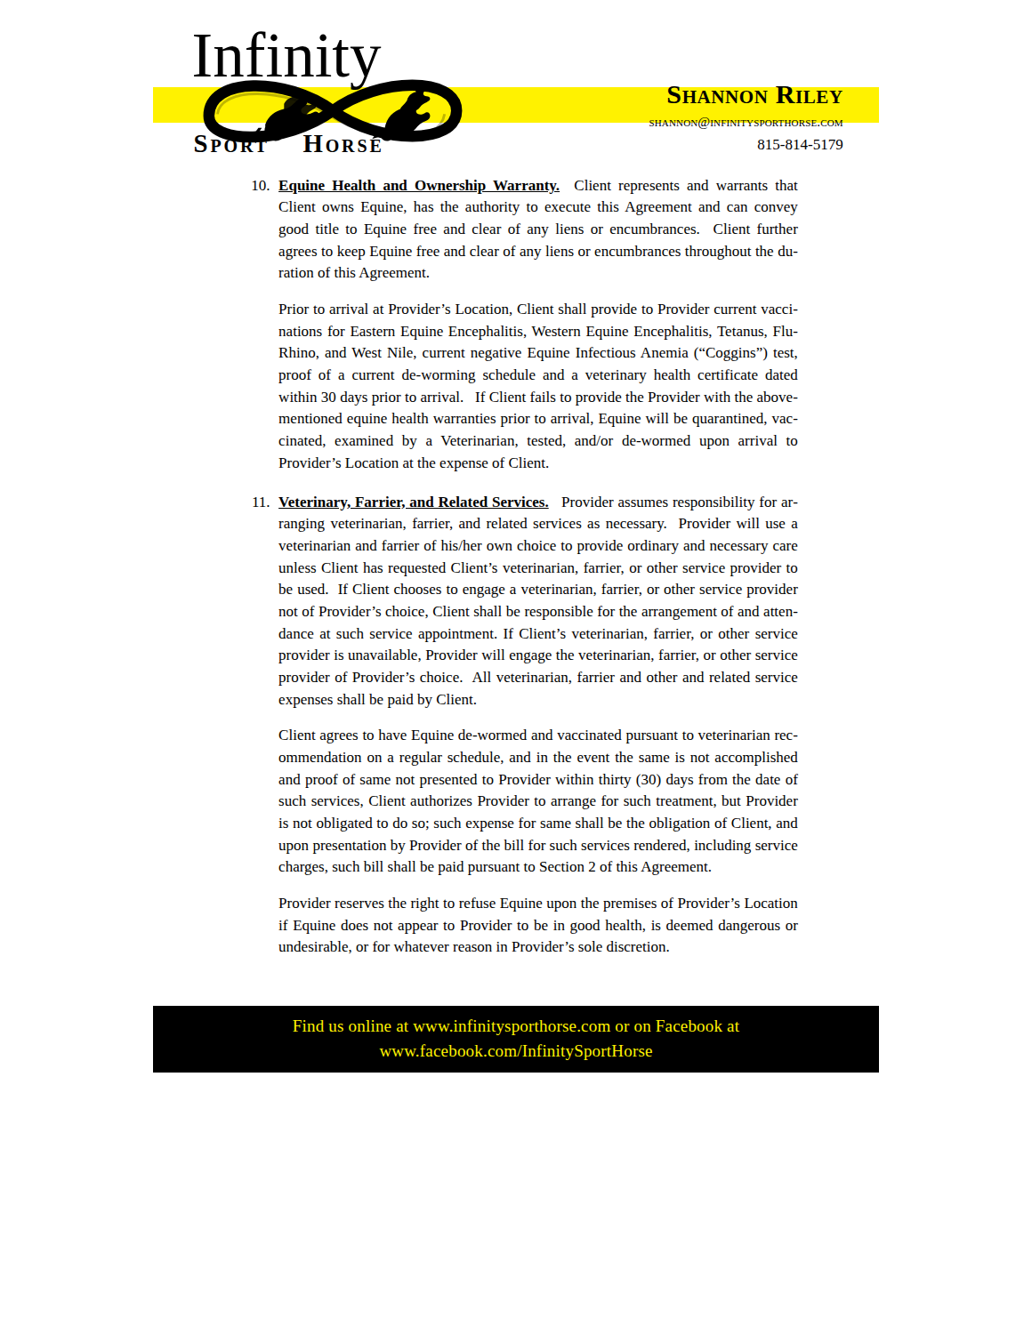Infinity Sport Horse
Shannon Riley
shannon@infinitysporthorse.com
815-814-5179
10.
Equine Health and Ownership Warranty. Client represents and warrants that Client owns Equine, has the authority to execute this Agreement and can convey good title to Equine free and clear of any liens or encumbrances. Client further agrees to keep Equine free and clear of any liens or encumbrances throughout the duration of this Agreement.
Prior to arrival at Provider’s Location, Client shall provide to Provider current vaccinations for Eastern Equine Encephalitis, Western Equine Encephalitis, Tetanus, Flu-Rhino, and West Nile, current negative Equine Infectious Anemia (“Coggins”) test, proof of a current de-worming schedule and a veterinary health certificate dated within 30 days prior to arrival. If Client fails to provide the Provider with the above-mentioned equine health warranties prior to arrival, Equine will be quarantined, vaccinated, examined by a Veterinarian, tested, and/or de-wormed upon arrival to Provider’s Location at the expense of Client.
11.
Veterinary, Farrier, and Related Services. Provider assumes responsibility for arranging veterinarian, farrier, and related services as necessary. Provider will use a veterinarian and farrier of his/her own choice to provide ordinary and necessary care unless Client has requested Client’s veterinarian, farrier, or other service provider to be used. If Client chooses to engage a veterinarian, farrier, or other service provider not of Provider’s choice, Client shall be responsible for the arrangement of and attendance at such service appointment. If Client’s veterinarian, farrier, or other service provider is unavailable, Provider will engage the veterinarian, farrier, or other service provider of Provider’s choice. All veterinarian, farrier and other and related service expenses shall be paid by Client.
Client agrees to have Equine de-wormed and vaccinated pursuant to veterinarian recommendation on a regular schedule, and in the event the same is not accomplished and proof of same not presented to Provider within thirty (30) days from the date of such services, Client authorizes Provider to arrange for such treatment, but Provider is not obligated to do so; such expense for same shall be the obligation of Client, and upon presentation by Provider of the bill for such services rendered, including service charges, such bill shall be paid pursuant to Section 2 of this Agreement.
Provider reserves the right to refuse Equine upon the premises of Provider’s Location if Equine does not appear to Provider to be in good health, is deemed dangerous or undesirable, or for whatever reason in Provider’s sole discretion.
Find us online at www.infinitysporthorse.com or on Facebook at www.facebook.com/InfinitySportHorse